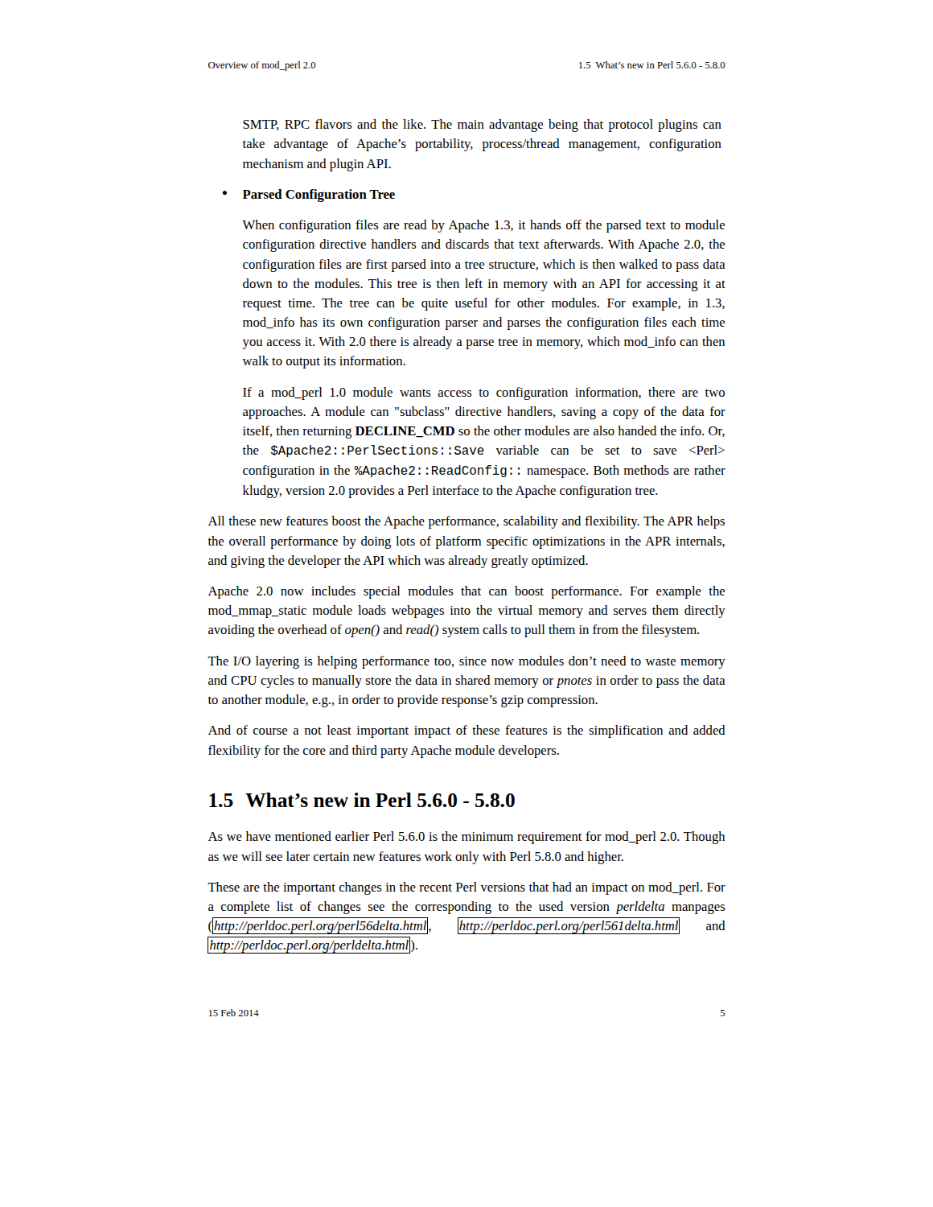Overview of mod_perl 2.0
1.5 What’s new in Perl 5.6.0 - 5.8.0
SMTP, RPC flavors and the like. The main advantage being that protocol plugins can take advantage of Apache’s portability, process/thread management, configuration mechanism and plugin API.
Parsed Configuration Tree
When configuration files are read by Apache 1.3, it hands off the parsed text to module configuration directive handlers and discards that text afterwards. With Apache 2.0, the configuration files are first parsed into a tree structure, which is then walked to pass data down to the modules. This tree is then left in memory with an API for accessing it at request time. The tree can be quite useful for other modules. For example, in 1.3, mod_info has its own configuration parser and parses the configuration files each time you access it. With 2.0 there is already a parse tree in memory, which mod_info can then walk to output its information.
If a mod_perl 1.0 module wants access to configuration information, there are two approaches. A module can "subclass" directive handlers, saving a copy of the data for itself, then returning DECLINE_CMD so the other modules are also handed the info. Or, the $Apache2::PerlSections::Save variable can be set to save <Perl> configuration in the %Apache2::ReadConfig:: namespace. Both methods are rather kludgy, version 2.0 provides a Perl interface to the Apache configuration tree.
All these new features boost the Apache performance, scalability and flexibility. The APR helps the overall performance by doing lots of platform specific optimizations in the APR internals, and giving the developer the API which was already greatly optimized.
Apache 2.0 now includes special modules that can boost performance. For example the mod_mmap_static module loads webpages into the virtual memory and serves them directly avoiding the overhead of open() and read() system calls to pull them in from the filesystem.
The I/O layering is helping performance too, since now modules don’t need to waste memory and CPU cycles to manually store the data in shared memory or pnotes in order to pass the data to another module, e.g., in order to provide response’s gzip compression.
And of course a not least important impact of these features is the simplification and added flexibility for the core and third party Apache module developers.
1.5 What’s new in Perl 5.6.0 - 5.8.0
As we have mentioned earlier Perl 5.6.0 is the minimum requirement for mod_perl 2.0. Though as we will see later certain new features work only with Perl 5.8.0 and higher.
These are the important changes in the recent Perl versions that had an impact on mod_perl. For a complete list of changes see the corresponding to the used version perldelta manpages (http://perldoc.perl.org/perl56delta.html, http://perldoc.perl.org/perl561delta.html and http://perldoc.perl.org/perldelta.html).
15 Feb 2014
5